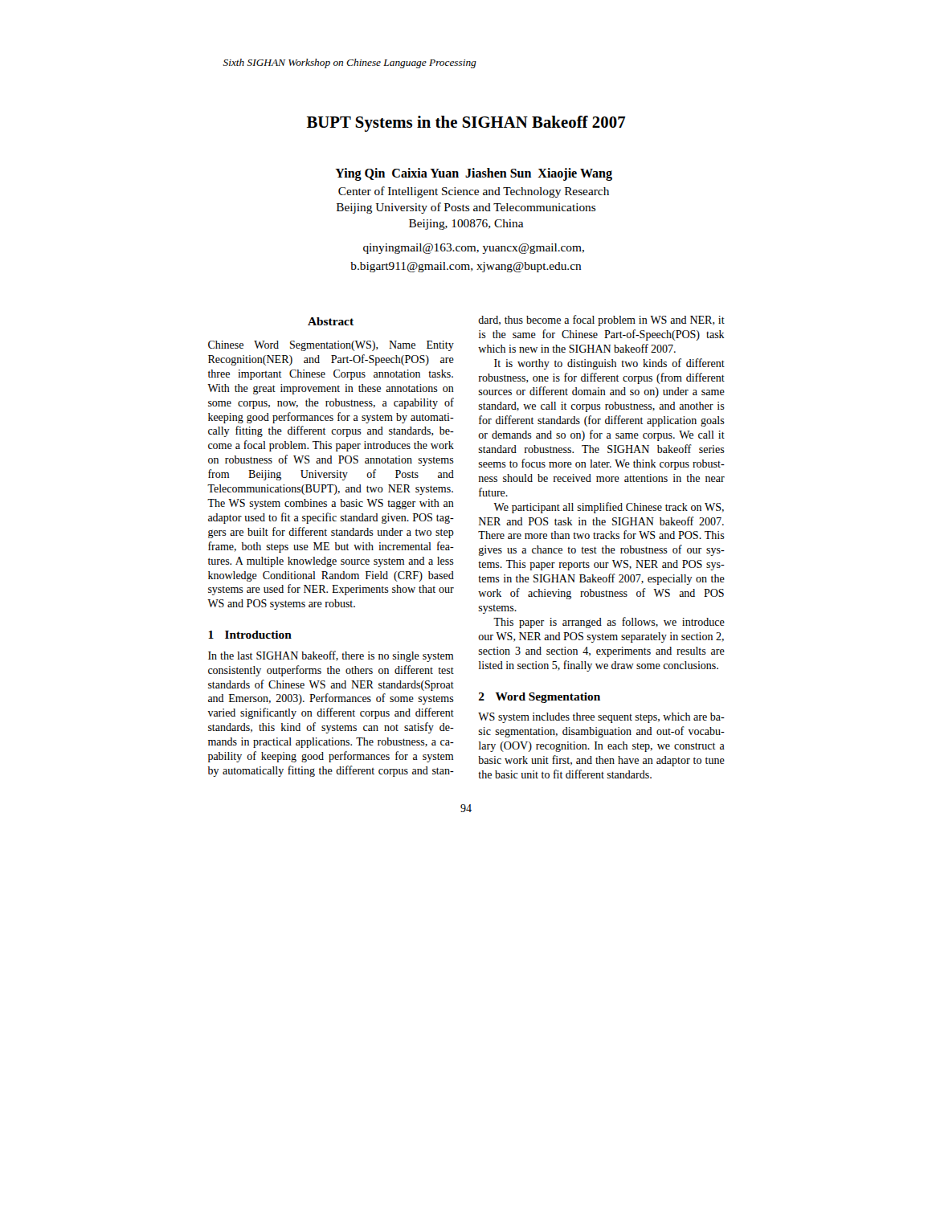Sixth SIGHAN Workshop on Chinese Language Processing
BUPT Systems in the SIGHAN Bakeoff 2007
Ying Qin Caixia Yuan Jiashen Sun Xiaojie Wang
Center of Intelligent Science and Technology Research
Beijing University of Posts and Telecommunications
Beijing, 100876, China
qinyingmail@163.com, yuancx@gmail.com,
b.bigart911@gmail.com, xjwang@bupt.edu.cn
Abstract
Chinese Word Segmentation(WS), Name Entity Recognition(NER) and Part-Of-Speech(POS) are three important Chinese Corpus annotation tasks. With the great improvement in these annotations on some corpus, now, the robustness, a capability of keeping good performances for a system by automatically fitting the different corpus and standards, become a focal problem. This paper introduces the work on robustness of WS and POS annotation systems from Beijing University of Posts and Telecommunications(BUPT), and two NER systems. The WS system combines a basic WS tagger with an adaptor used to fit a specific standard given. POS taggers are built for different standards under a two step frame, both steps use ME but with incremental features. A multiple knowledge source system and a less knowledge Conditional Random Field (CRF) based systems are used for NER. Experiments show that our WS and POS systems are robust.
1 Introduction
In the last SIGHAN bakeoff, there is no single system consistently outperforms the others on different test standards of Chinese WS and NER standards(Sproat and Emerson, 2003). Performances of some systems varied significantly on different corpus and different standards, this kind of systems can not satisfy demands in practical applications. The robustness, a capability of keeping good performances for a system by automatically fitting the different corpus and standard, thus become a focal problem in WS and NER, it is the same for Chinese Part-of-Speech(POS) task which is new in the SIGHAN bakeoff 2007.
It is worthy to distinguish two kinds of different robustness, one is for different corpus (from different sources or different domain and so on) under a same standard, we call it corpus robustness, and another is for different standards (for different application goals or demands and so on) for a same corpus. We call it standard robustness. The SIGHAN bakeoff series seems to focus more on later. We think corpus robustness should be received more attentions in the near future.
We participant all simplified Chinese track on WS, NER and POS task in the SIGHAN bakeoff 2007. There are more than two tracks for WS and POS. This gives us a chance to test the robustness of our systems. This paper reports our WS, NER and POS systems in the SIGHAN Bakeoff 2007, especially on the work of achieving robustness of WS and POS systems.
This paper is arranged as follows, we introduce our WS, NER and POS system separately in section 2, section 3 and section 4, experiments and results are listed in section 5, finally we draw some conclusions.
2 Word Segmentation
WS system includes three sequent steps, which are basic segmentation, disambiguation and out-of vocabulary (OOV) recognition. In each step, we construct a basic work unit first, and then have an adaptor to tune the basic unit to fit different standards.
94